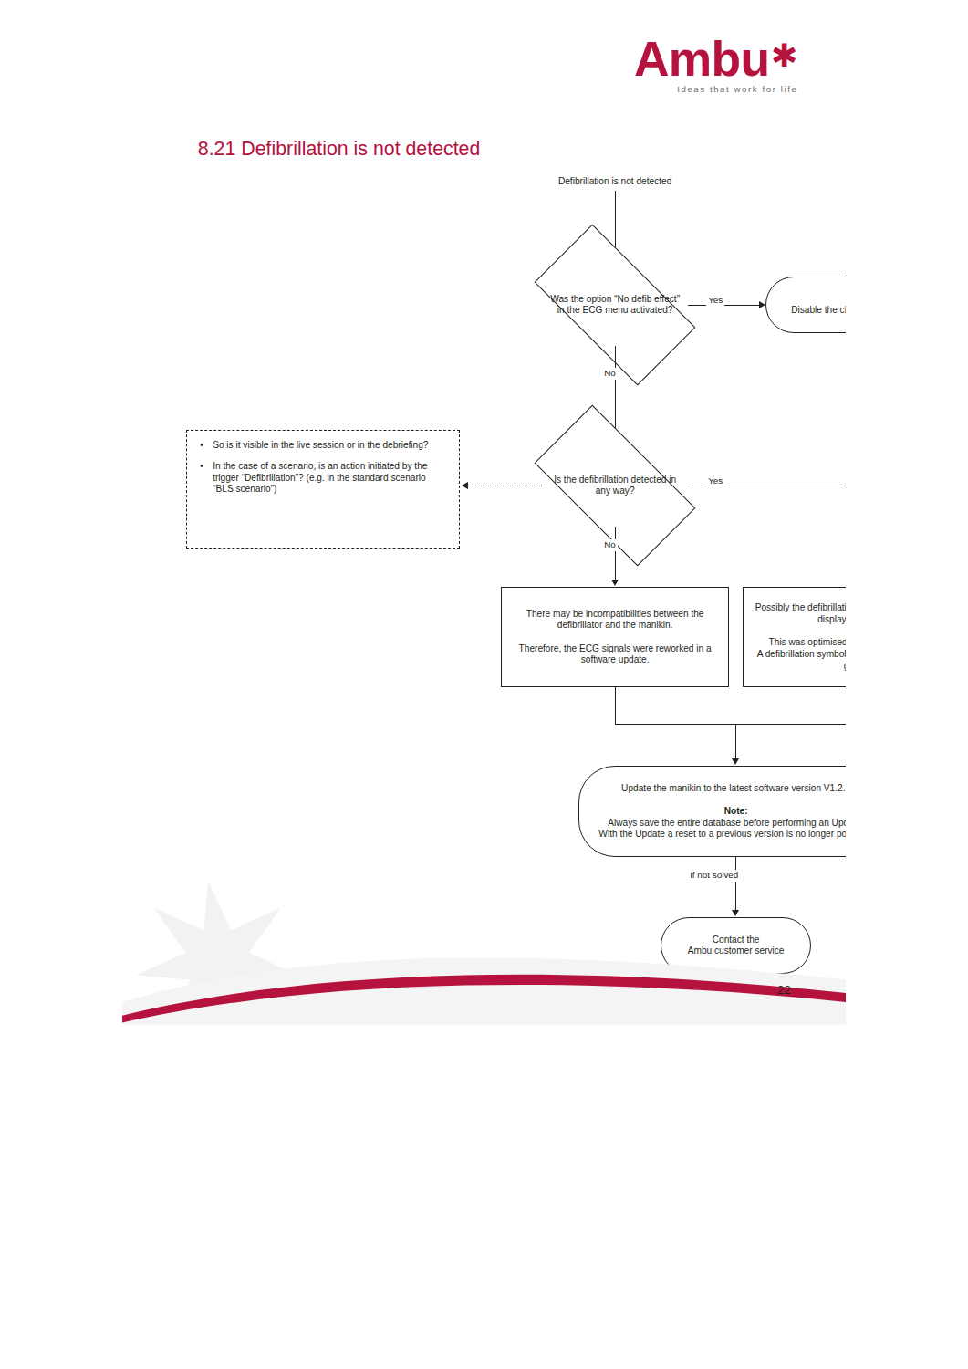Ambu✱
Ideas that work for life
8.21 Defibrillation is not detected
Defibrillation is not detected
Was the option “No defib effect” in the ECG menu activated?
Yes
Problem solved
Disable the check mark at „No defib effect“.
No
Is the defibrillation detected in any way?
So is it visible in the live session or in the debriefing?
In the case of a scenario, is an action initiated by the trigger “Defibrillation”? (e.g. in the standard scenario “BLS scenario”)
Yes
No
There may be incompatibilities between the defibrillator and the manikin.
Therefore, the ECG signals were reworked in a software update.
Possibly the defibrillation may be detected but not displayed correctly.
This was optimised with a software update.
A defibrillation symbol was integrated in the ECG graph.
Update the manikin to the latest software version V1.2.1
Note:
Always save the entire database before performing an Update.
With the Update a reset to a previous version is no longer possible.
If not solved
Contact the
Ambu customer service
22